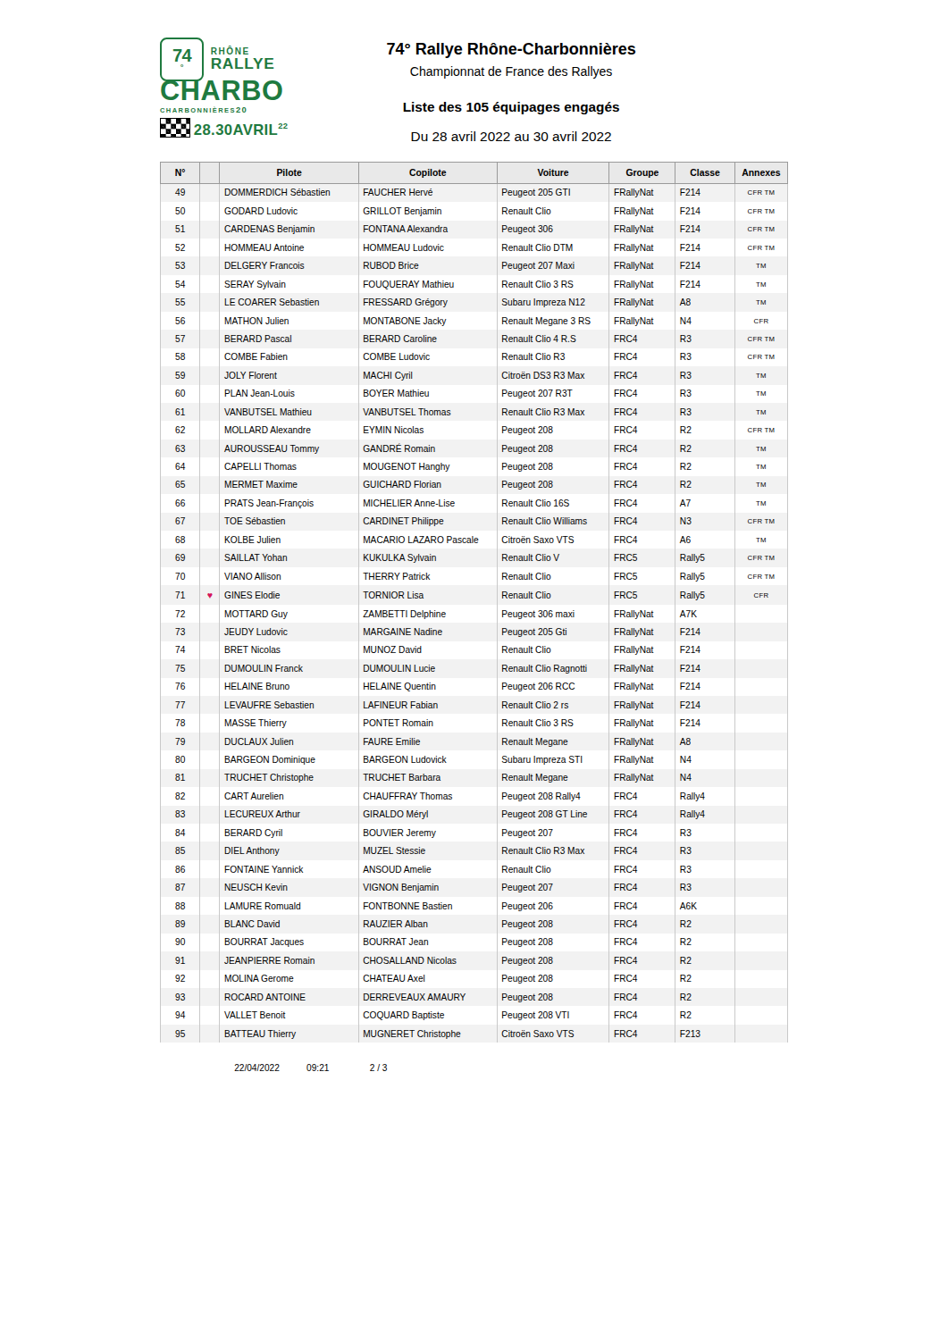74 °
RHÔNE
RALLYE
CHARBO
CHARBONNIÈRES20
28.30AVRIL22
74° Rallye Rhône-Charbonnières
Championnat de France des Rallyes
Liste des 105 équipages engagés
Du 28 avril 2022 au 30 avril 2022
| N° | | Pilote | Copilote | Voiture | Groupe | Classe | Annexes |
| --- | --- | --- | --- | --- | --- | --- | --- |
| 49 | | DOMMERDICH Sébastien | FAUCHER Hervé | Peugeot 205 GTI | FRallyNat | F214 | CFR TM |
| 50 | | GODARD Ludovic | GRILLOT Benjamin | Renault Clio | FRallyNat | F214 | CFR TM |
| 51 | | CARDENAS Benjamin | FONTANA Alexandra | Peugeot 306 | FRallyNat | F214 | CFR TM |
| 52 | | HOMMEAU Antoine | HOMMEAU Ludovic | Renault Clio DTM | FRallyNat | F214 | CFR TM |
| 53 | | DELGERY Francois | RUBOD Brice | Peugeot 207 Maxi | FRallyNat | F214 | TM |
| 54 | | SERAY Sylvain | FOUQUERAY Mathieu | Renault Clio 3 RS | FRallyNat | F214 | TM |
| 55 | | LE COARER Sebastien | FRESSARD Grégory | Subaru Impreza N12 | FRallyNat | A8 | TM |
| 56 | | MATHON Julien | MONTABONE Jacky | Renault Megane 3 RS | FRallyNat | N4 | CFR |
| 57 | | BERARD Pascal | BERARD Caroline | Renault Clio 4 R.S | FRC4 | R3 | CFR TM |
| 58 | | COMBE Fabien | COMBE Ludovic | Renault Clio R3 | FRC4 | R3 | CFR TM |
| 59 | | JOLY Florent | MACHI Cyril | Citroën DS3 R3 Max | FRC4 | R3 | TM |
| 60 | | PLAN Jean-Louis | BOYER Mathieu | Peugeot 207 R3T | FRC4 | R3 | TM |
| 61 | | VANBUTSEL Mathieu | VANBUTSEL Thomas | Renault Clio R3 Max | FRC4 | R3 | TM |
| 62 | | MOLLARD Alexandre | EYMIN Nicolas | Peugeot 208 | FRC4 | R2 | CFR TM |
| 63 | | AUROUSSEAU Tommy | GANDRÉ Romain | Peugeot 208 | FRC4 | R2 | TM |
| 64 | | CAPELLI Thomas | MOUGENOT Hanghy | Peugeot 208 | FRC4 | R2 | TM |
| 65 | | MERMET Maxime | GUICHARD Florian | Peugeot 208 | FRC4 | R2 | TM |
| 66 | | PRATS Jean-François | MICHELIER Anne-Lise | Renault Clio 16S | FRC4 | A7 | TM |
| 67 | | TOE Sébastien | CARDINET Philippe | Renault Clio Williams | FRC4 | N3 | CFR TM |
| 68 | | KOLBE Julien | MACARIO LAZARO Pascale | Citroën Saxo VTS | FRC4 | A6 | TM |
| 69 | | SAILLAT Yohan | KUKULKA Sylvain | Renault Clio V | FRC5 | Rally5 | CFR TM |
| 70 | | VIANO Allison | THERRY Patrick | Renault Clio | FRC5 | Rally5 | CFR TM |
| 71 | ♥ | GINES Elodie | TORNIOR Lisa | Renault Clio | FRC5 | Rally5 | CFR |
| 72 | | MOTTARD Guy | ZAMBETTI Delphine | Peugeot 306 maxi | FRallyNat | A7K | |
| 73 | | JEUDY Ludovic | MARGAINE Nadine | Peugeot 205 Gti | FRallyNat | F214 | |
| 74 | | BRET Nicolas | MUNOZ David | Renault Clio | FRallyNat | F214 | |
| 75 | | DUMOULIN Franck | DUMOULIN Lucie | Renault Clio Ragnotti | FRallyNat | F214 | |
| 76 | | HELAINE Bruno | HELAINE Quentin | Peugeot 206 RCC | FRallyNat | F214 | |
| 77 | | LEVAUFRE Sebastien | LAFINEUR Fabian | Renault Clio 2 rs | FRallyNat | F214 | |
| 78 | | MASSE Thierry | PONTET Romain | Renault Clio 3 RS | FRallyNat | F214 | |
| 79 | | DUCLAUX Julien | FAURE Emilie | Renault Megane | FRallyNat | A8 | |
| 80 | | BARGEON Dominique | BARGEON Ludovick | Subaru Impreza STI | FRallyNat | N4 | |
| 81 | | TRUCHET Christophe | TRUCHET Barbara | Renault Megane | FRallyNat | N4 | |
| 82 | | CART Aurelien | CHAUFFRAY Thomas | Peugeot 208 Rally4 | FRC4 | Rally4 | |
| 83 | | LECUREUX Arthur | GIRALDO Méryl | Peugeot 208 GT Line | FRC4 | Rally4 | |
| 84 | | BERARD Cyril | BOUVIER Jeremy | Peugeot 207 | FRC4 | R3 | |
| 85 | | DIEL Anthony | MUZEL Stessie | Renault Clio R3 Max | FRC4 | R3 | |
| 86 | | FONTAINE Yannick | ANSOUD Amelie | Renault Clio | FRC4 | R3 | |
| 87 | | NEUSCH Kevin | VIGNON Benjamin | Peugeot 207 | FRC4 | R3 | |
| 88 | | LAMURE Romuald | FONTBONNE Bastien | Peugeot 206 | FRC4 | A6K | |
| 89 | | BLANC David | RAUZIER Alban | Peugeot 208 | FRC4 | R2 | |
| 90 | | BOURRAT Jacques | BOURRAT Jean | Peugeot 208 | FRC4 | R2 | |
| 91 | | JEANPIERRE Romain | CHOSALLAND Nicolas | Peugeot 208 | FRC4 | R2 | |
| 92 | | MOLINA Gerome | CHATEAU Axel | Peugeot 208 | FRC4 | R2 | |
| 93 | | ROCARD ANTOINE | DERREVEAUX AMAURY | Peugeot 208 | FRC4 | R2 | |
| 94 | | VALLET Benoit | COQUARD Baptiste | Peugeot 208 VTI | FRC4 | R2 | |
| 95 | | BATTEAU Thierry | MUGNERET Christophe | Citroën Saxo VTS | FRC4 | F213 | |
22/04/2022 09:21 2 / 3